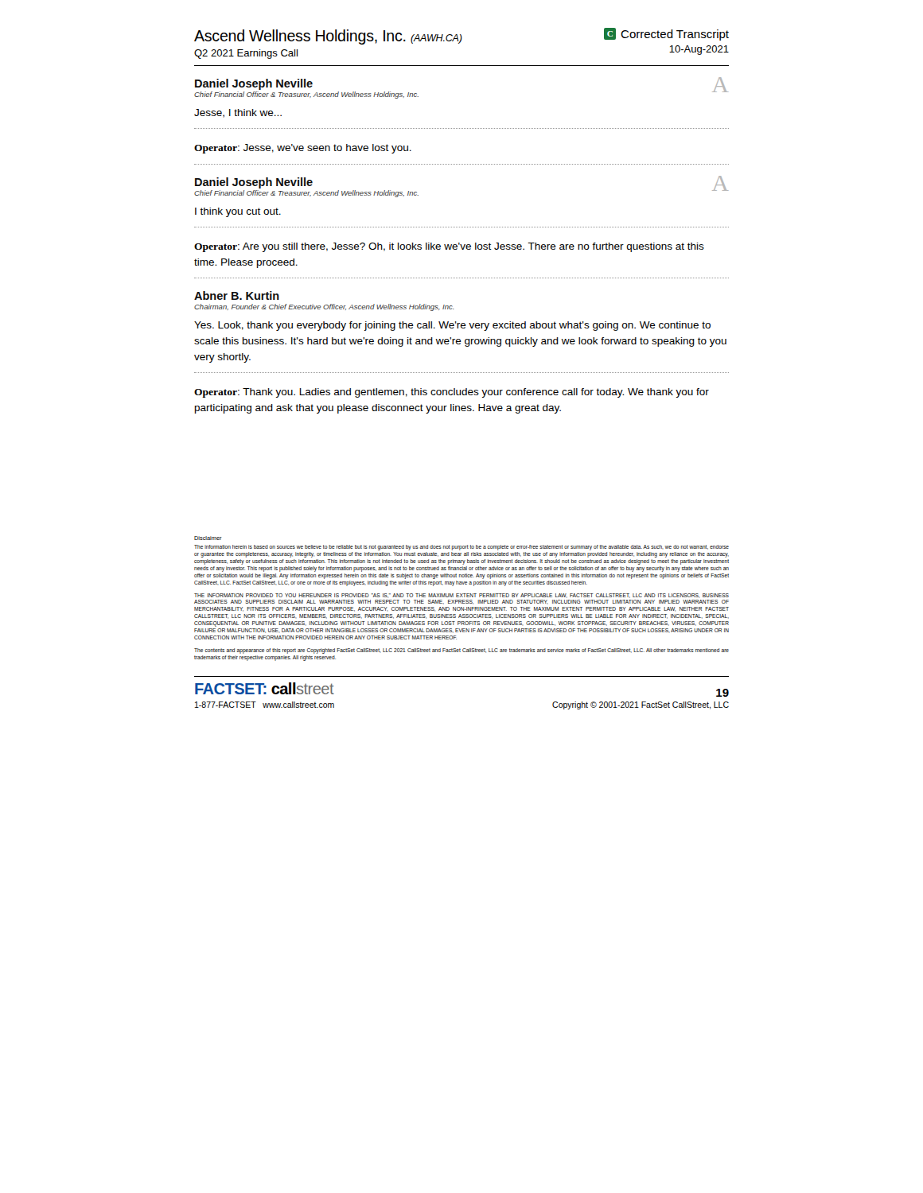Ascend Wellness Holdings, Inc. (AAWH.CA)
Q2 2021 Earnings Call
C Corrected Transcript
10-Aug-2021
A
Daniel Joseph Neville
Chief Financial Officer & Treasurer, Ascend Wellness Holdings, Inc.
Jesse, I think we...
Operator: Jesse, we've seen to have lost you.
A
Daniel Joseph Neville
Chief Financial Officer & Treasurer, Ascend Wellness Holdings, Inc.
I think you cut out.
Operator: Are you still there, Jesse? Oh, it looks like we've lost Jesse. There are no further questions at this time. Please proceed.
Abner B. Kurtin
Chairman, Founder & Chief Executive Officer, Ascend Wellness Holdings, Inc.
Yes. Look, thank you everybody for joining the call. We're very excited about what's going on. We continue to scale this business. It's hard but we're doing it and we're growing quickly and we look forward to speaking to you very shortly.
Operator: Thank you. Ladies and gentlemen, this concludes your conference call for today. We thank you for participating and ask that you please disconnect your lines. Have a great day.
Disclaimer
The information herein is based on sources we believe to be reliable but is not guaranteed by us and does not purport to be a complete or error-free statement or summary of the available data. As such, we do not warrant, endorse or guarantee the completeness, accuracy, integrity, or timeliness of the information. You must evaluate, and bear all risks associated with, the use of any information provided hereunder, including any reliance on the accuracy, completeness, safety or usefulness of such information. This information is not intended to be used as the primary basis of investment decisions. It should not be construed as advice designed to meet the particular investment needs of any investor. This report is published solely for information purposes, and is not to be construed as financial or other advice or as an offer to sell or the solicitation of an offer to buy any security in any state where such an offer or solicitation would be illegal. Any information expressed herein on this date is subject to change without notice. Any opinions or assertions contained in this information do not represent the opinions or beliefs of FactSet CallStreet, LLC. FactSet CallStreet, LLC, or one or more of its employees, including the writer of this report, may have a position in any of the securities discussed herein.
THE INFORMATION PROVIDED TO YOU HEREUNDER IS PROVIDED "AS IS," AND TO THE MAXIMUM EXTENT PERMITTED BY APPLICABLE LAW, FactSet CallStreet, LLC AND ITS LICENSORS, BUSINESS ASSOCIATES AND SUPPLIERS DISCLAIM ALL WARRANTIES WITH RESPECT TO THE SAME, EXPRESS, IMPLIED AND STATUTORY, INCLUDING WITHOUT LIMITATION ANY IMPLIED WARRANTIES OF MERCHANTABILITY, FITNESS FOR A PARTICULAR PURPOSE, ACCURACY, COMPLETENESS, AND NON-INFRINGEMENT. TO THE MAXIMUM EXTENT PERMITTED BY APPLICABLE LAW, NEITHER FACTSET CALLSTREET, LLC NOR ITS OFFICERS, MEMBERS, DIRECTORS, PARTNERS, AFFILIATES, BUSINESS ASSOCIATES, LICENSORS OR SUPPLIERS WILL BE LIABLE FOR ANY INDIRECT, INCIDENTAL, SPECIAL, CONSEQUENTIAL OR PUNITIVE DAMAGES, INCLUDING WITHOUT LIMITATION DAMAGES FOR LOST PROFITS OR REVENUES, GOODWILL, WORK STOPPAGE, SECURITY BREACHES, VIRUSES, COMPUTER FAILURE OR MALFUNCTION, USE, DATA OR OTHER INTANGIBLE LOSSES OR COMMERCIAL DAMAGES, EVEN IF ANY OF SUCH PARTIES IS ADVISED OF THE POSSIBILITY OF SUCH LOSSES, ARISING UNDER OR IN CONNECTION WITH THE INFORMATION PROVIDED HEREIN OR ANY OTHER SUBJECT MATTER HEREOF.
The contents and appearance of this report are Copyrighted FactSet CallStreet, LLC 2021 CallStreet and FactSet CallStreet, LLC are trademarks and service marks of FactSet CallStreet, LLC. All other trademarks mentioned are trademarks of their respective companies. All rights reserved.
FACTSET: call street
1-877-FACTSET www.callstreet.com
19
Copyright © 2001-2021 FactSet CallStreet, LLC